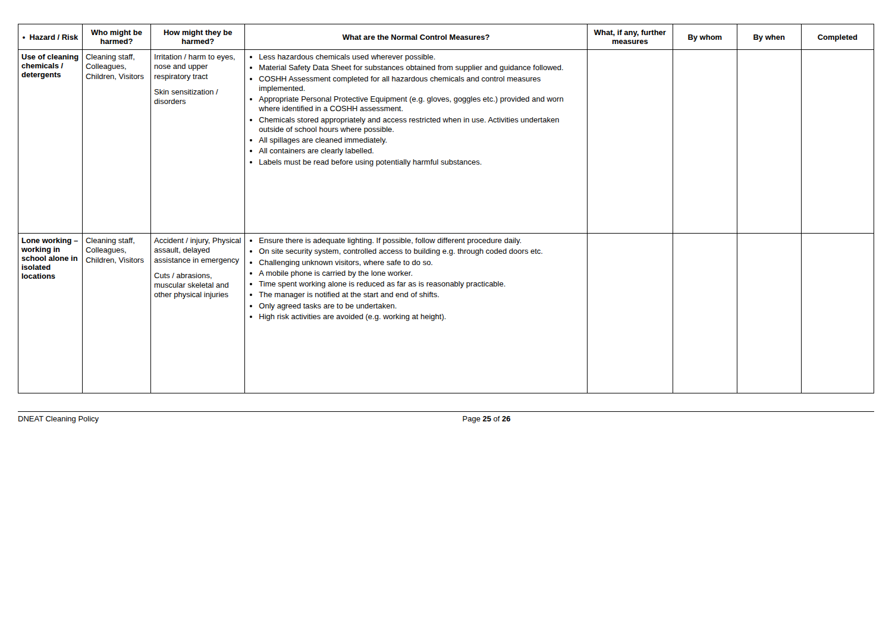| • Hazard / Risk | Who might be harmed? | How might they be harmed? | What are the Normal Control Measures? | What, if any, further measures | By whom | By when | Completed |
| --- | --- | --- | --- | --- | --- | --- | --- |
| Use of cleaning chemicals / detergents | Cleaning staff, Colleagues, Children, Visitors | Irritation / harm to eyes, nose and upper respiratory tract Skin sensitization / disorders | Less hazardous chemicals used wherever possible. Material Safety Data Sheet for substances obtained from supplier and guidance followed. COSHH Assessment completed for all hazardous chemicals and control measures implemented. Appropriate Personal Protective Equipment (e.g. gloves, goggles etc.) provided and worn where identified in a COSHH assessment. Chemicals stored appropriately and access restricted when in use. Activities undertaken outside of school hours where possible. All spillages are cleaned immediately. All containers are clearly labelled. Labels must be read before using potentially harmful substances. | | | | |
| Lone working – working in school alone in isolated locations | Cleaning staff, Colleagues, Children, Visitors | Accident / injury, Physical assault, delayed assistance in emergency Cuts / abrasions, muscular skeletal and other physical injuries | Ensure there is adequate lighting. If possible, follow different procedure daily. On site security system, controlled access to building e.g. through coded doors etc. Challenging unknown visitors, where safe to do so. A mobile phone is carried by the lone worker. Time spent working alone is reduced as far as is reasonably practicable. The manager is notified at the start and end of shifts. Only agreed tasks are to be undertaken. High risk activities are avoided (e.g. working at height). | | | | |
DNEAT Cleaning Policy
Page 25 of 26